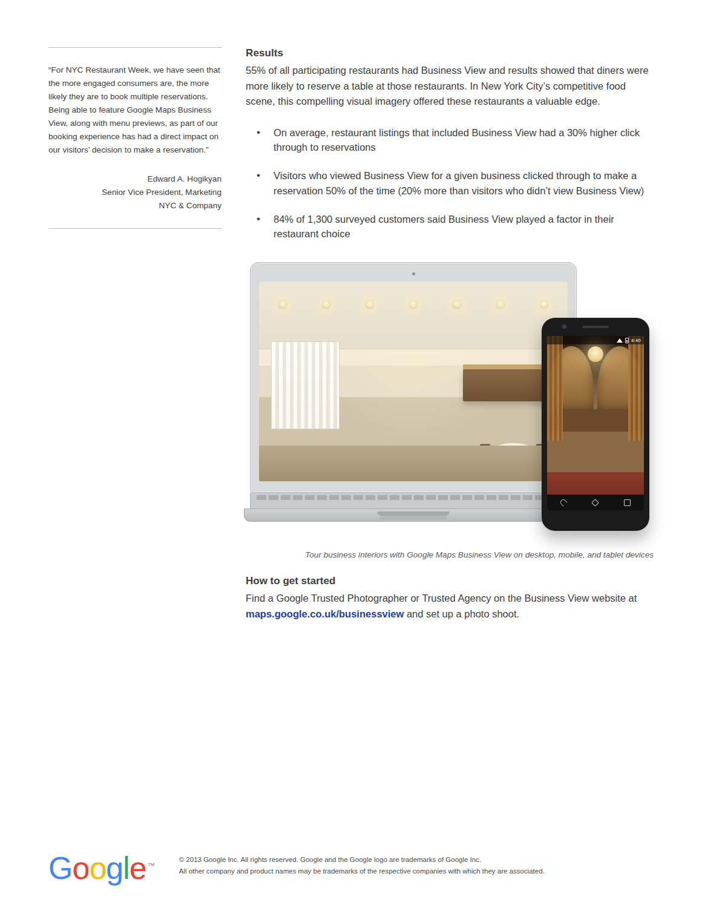“For NYC Restaurant Week, we have seen that the more engaged consumers are, the more likely they are to book multiple reservations. Being able to feature Google Maps Business View, along with menu previews, as part of our booking experience has had a direct impact on our visitors’ decision to make a reservation.”
Edward A. Hogikyan
Senior Vice President, Marketing
NYC & Company
Results
55% of all participating restaurants had Business View and results showed that diners were more likely to reserve a table at those restaurants. In New York City’s competitive food scene, this compelling visual imagery offered these restaurants a valuable edge.
On average, restaurant listings that included Business View had a 30% higher click through to reservations
Visitors who viewed Business View for a given business clicked through to make a reservation 50% of the time (20% more than visitors who didn’t view Business View)
84% of 1,300 surveyed customers said Business View played a factor in their restaurant choice
4:40
Tour business interiors with Google Maps Business View on desktop, mobile, and tablet devices
How to get started
Find a Google Trusted Photographer or Trusted Agency on the Business View website at maps.google.co.uk/businessview and set up a photo shoot.
Google™
© 2013 Google Inc. All rights reserved. Google and the Google logo are trademarks of Google Inc.
All other company and product names may be trademarks of the respective companies with which they are associated.